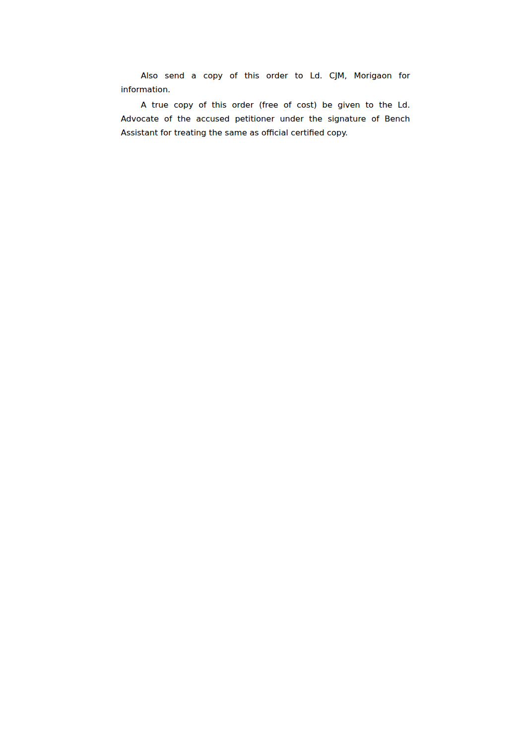Also send a copy of this order to Ld. CJM, Morigaon for information.
A true copy of this order (free of cost) be given to the Ld. Advocate of the accused petitioner under the signature of Bench Assistant for treating the same as official certified copy.